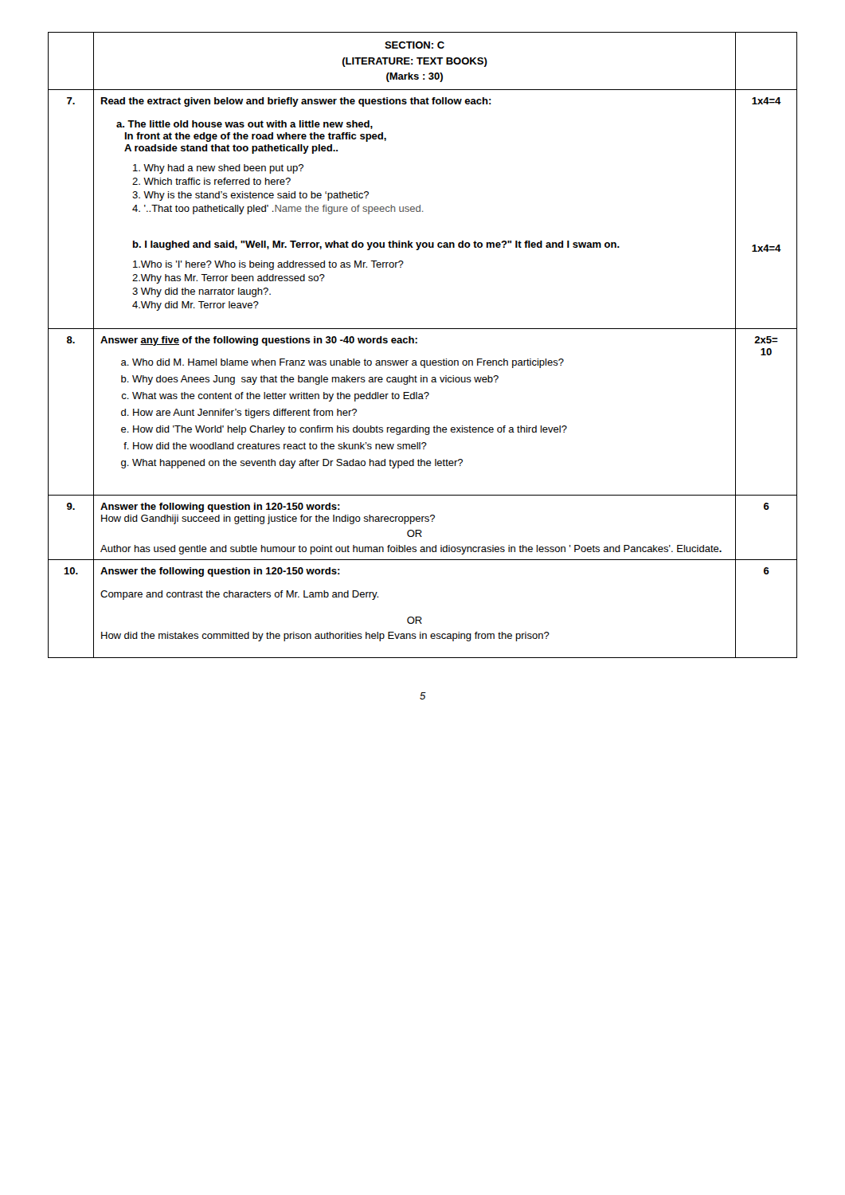| | SECTION: C (LITERATURE: TEXT BOOKS) (Marks : 30) | |
| 7. | Read the extract given below and briefly answer the questions that follow each: a. The little old house was out with a little new shed, In front at the edge of the road where the traffic sped, A roadside stand that too pathetically pled.. 1. Why had a new shed been put up? 2. Which traffic is referred to here? 3. Why is the stand’s existence said to be ‘pathetic? 4. '..That too pathetically pled' . Name the figure of speech used. b. I laughed and said, "Well, Mr. Terror, what do you think you can do to me?" It fled and I swam on. 1.Who is 'I' here? Who is being addressed to as Mr. Terror? 2.Why has Mr. Terror been addressed so? 3 Why did the narrator laugh?. 4.Why did Mr. Terror leave? | 1x4=4 1x4=4 |
| 8. | Answer any five of the following questions in 30 -40 words each: Who did M. Hamel blame when Franz was unable to answer a question on French participles? Why does Anees Jung say that the bangle makers are caught in a vicious web? What was the content of the letter written by the peddler to Edla? How are Aunt Jennifer’s tigers different from her? How did 'The World' help Charley to confirm his doubts regarding the existence of a third level? How did the woodland creatures react to the skunk’s new smell? What happened on the seventh day after Dr Sadao had typed the letter? | 2x5= 10 |
| 9. | Answer the following question in 120-150 words: How did Gandhiji succeed in getting justice for the Indigo sharecroppers? OR Author has used gentle and subtle humour to point out human foibles and idiosyncrasies in the lesson ' Poets and Pancakes'. Elucidate . | 6 |
| 10. | Answer the following question in 120-150 words: Compare and contrast the characters of Mr. Lamb and Derry. OR How did the mistakes committed by the prison authorities help Evans in escaping from the prison? | 6 |
5